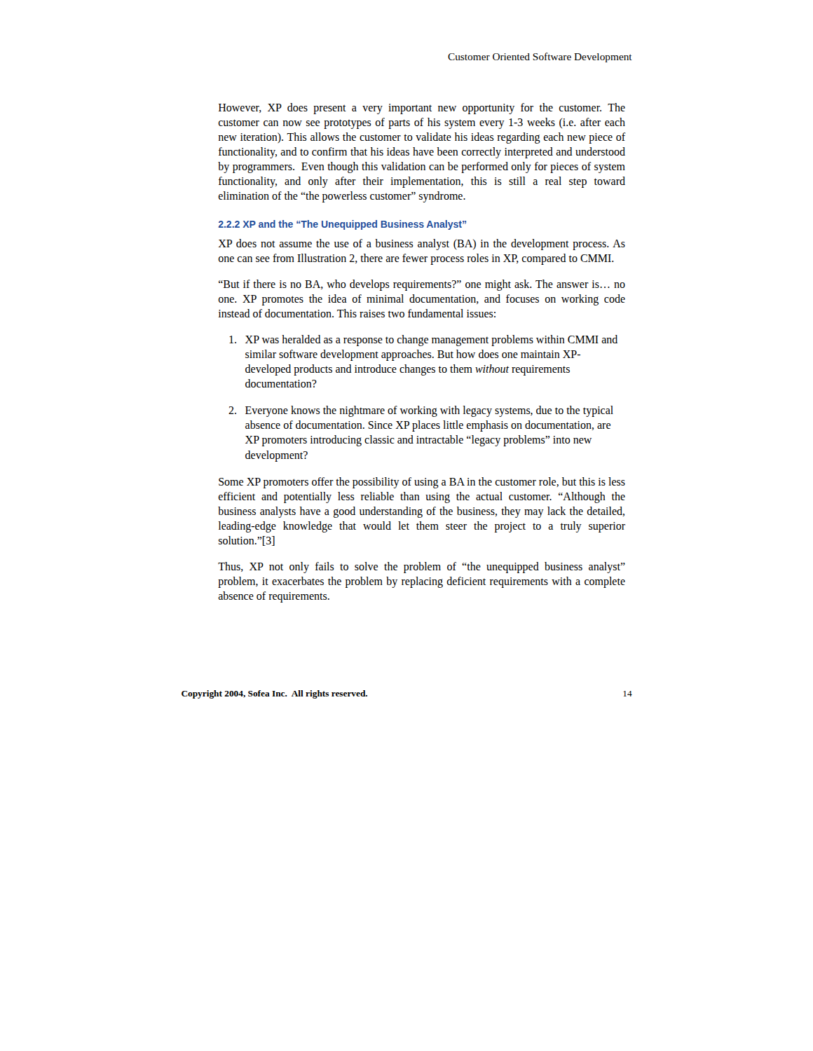Customer Oriented Software Development
However, XP does present a very important new opportunity for the customer. The customer can now see prototypes of parts of his system every 1-3 weeks (i.e. after each new iteration). This allows the customer to validate his ideas regarding each new piece of functionality, and to confirm that his ideas have been correctly interpreted and understood by programmers. Even though this validation can be performed only for pieces of system functionality, and only after their implementation, this is still a real step toward elimination of the “the powerless customer” syndrome.
2.2.2 XP and the “The Unequipped Business Analyst”
XP does not assume the use of a business analyst (BA) in the development process. As one can see from Illustration 2, there are fewer process roles in XP, compared to CMMI.
“But if there is no BA, who develops requirements?” one might ask. The answer is… no one. XP promotes the idea of minimal documentation, and focuses on working code instead of documentation. This raises two fundamental issues:
XP was heralded as a response to change management problems within CMMI and similar software development approaches. But how does one maintain XP-developed products and introduce changes to them without requirements documentation?
Everyone knows the nightmare of working with legacy systems, due to the typical absence of documentation. Since XP places little emphasis on documentation, are XP promoters introducing classic and intractable “legacy problems” into new development?
Some XP promoters offer the possibility of using a BA in the customer role, but this is less efficient and potentially less reliable than using the actual customer. “Although the business analysts have a good understanding of the business, they may lack the detailed, leading-edge knowledge that would let them steer the project to a truly superior solution.”[3]
Thus, XP not only fails to solve the problem of “the unequipped business analyst” problem, it exacerbates the problem by replacing deficient requirements with a complete absence of requirements.
Copyright 2004, Sofea Inc. All rights reserved.
14